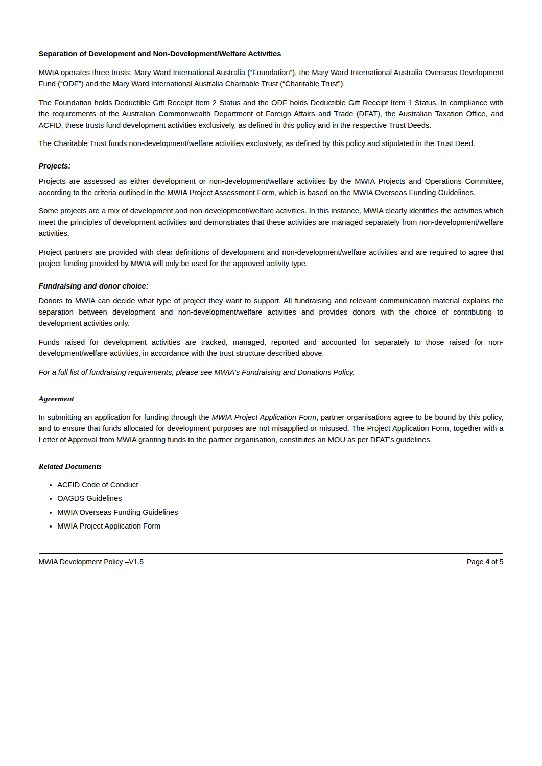Separation of Development and Non-Development/Welfare Activities
MWIA operates three trusts: Mary Ward International Australia (“Foundation”), the Mary Ward International Australia Overseas Development Fund (“ODF”) and the Mary Ward International Australia Charitable Trust (“Charitable Trust”).
The Foundation holds Deductible Gift Receipt Item 2 Status and the ODF holds Deductible Gift Receipt Item 1 Status. In compliance with the requirements of the Australian Commonwealth Department of Foreign Affairs and Trade (DFAT), the Australian Taxation Office, and ACFID, these trusts fund development activities exclusively, as defined in this policy and in the respective Trust Deeds.
The Charitable Trust funds non-development/welfare activities exclusively, as defined by this policy and stipulated in the Trust Deed.
Projects:
Projects are assessed as either development or non-development/welfare activities by the MWIA Projects and Operations Committee, according to the criteria outlined in the MWIA Project Assessment Form, which is based on the MWIA Overseas Funding Guidelines.
Some projects are a mix of development and non-development/welfare activities. In this instance, MWIA clearly identifies the activities which meet the principles of development activities and demonstrates that these activities are managed separately from non-development/welfare activities.
Project partners are provided with clear definitions of development and non-development/welfare activities and are required to agree that project funding provided by MWIA will only be used for the approved activity type.
Fundraising and donor choice:
Donors to MWIA can decide what type of project they want to support. All fundraising and relevant communication material explains the separation between development and non-development/welfare activities and provides donors with the choice of contributing to development activities only.
Funds raised for development activities are tracked, managed, reported and accounted for separately to those raised for non-development/welfare activities, in accordance with the trust structure described above.
For a full list of fundraising requirements, please see MWIA’s Fundraising and Donations Policy.
Agreement
In submitting an application for funding through the MWIA Project Application Form, partner organisations agree to be bound by this policy, and to ensure that funds allocated for development purposes are not misapplied or misused. The Project Application Form, together with a Letter of Approval from MWIA granting funds to the partner organisation, constitutes an MOU as per DFAT’s guidelines.
Related Documents
ACFID Code of Conduct
OAGDS Guidelines
MWIA Overseas Funding Guidelines
MWIA Project Application Form
MWIA Development Policy –V1.5 Page 4 of 5